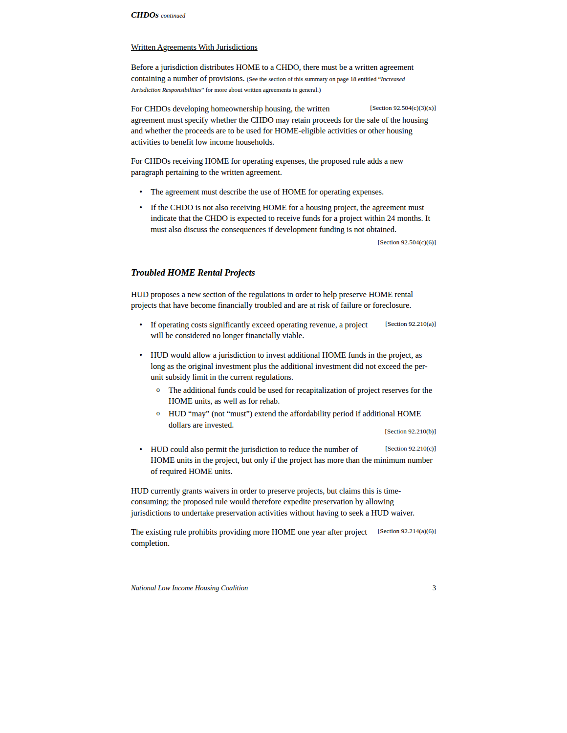CHDOs continued
Written Agreements With Jurisdictions
Before a jurisdiction distributes HOME to a CHDO, there must be a written agreement containing a number of provisions. (See the section of this summary on page 18 entitled “Increased Jurisdiction Responsibilities” for more about written agreements in general.)
[Section 92.504(c)(3)(x)] For CHDOs developing homeownership housing, the written agreement must specify whether the CHDO may retain proceeds for the sale of the housing and whether the proceeds are to be used for HOME-eligible activities or other housing activities to benefit low income households.
For CHDOs receiving HOME for operating expenses, the proposed rule adds a new paragraph pertaining to the written agreement.
The agreement must describe the use of HOME for operating expenses.
If the CHDO is not also receiving HOME for a housing project, the agreement must indicate that the CHDO is expected to receive funds for a project within 24 months. It must also discuss the consequences if development funding is not obtained.
[Section 92.504(c)(6)]
Troubled HOME Rental Projects
HUD proposes a new section of the regulations in order to help preserve HOME rental projects that have become financially troubled and are at risk of failure or foreclosure.
[Section 92.210(a)] If operating costs significantly exceed operating revenue, a project will be considered no longer financially viable.
HUD would allow a jurisdiction to invest additional HOME funds in the project, as long as the original investment plus the additional investment did not exceed the per-unit subsidy limit in the current regulations.
The additional funds could be used for recapitalization of project reserves for the HOME units, as well as for rehab.
HUD “may” (not “must”) extend the affordability period if additional HOME dollars are invested.
[Section 92.210(b)]
[Section 92.210(c)] HUD could also permit the jurisdiction to reduce the number of HOME units in the project, but only if the project has more than the minimum number of required HOME units.
HUD currently grants waivers in order to preserve projects, but claims this is time-consuming; the proposed rule would therefore expedite preservation by allowing jurisdictions to undertake preservation activities without having to seek a HUD waiver.
[Section 92.214(a)(6)] The existing rule prohibits providing more HOME one year after project completion.
3 National Low Income Housing Coalition